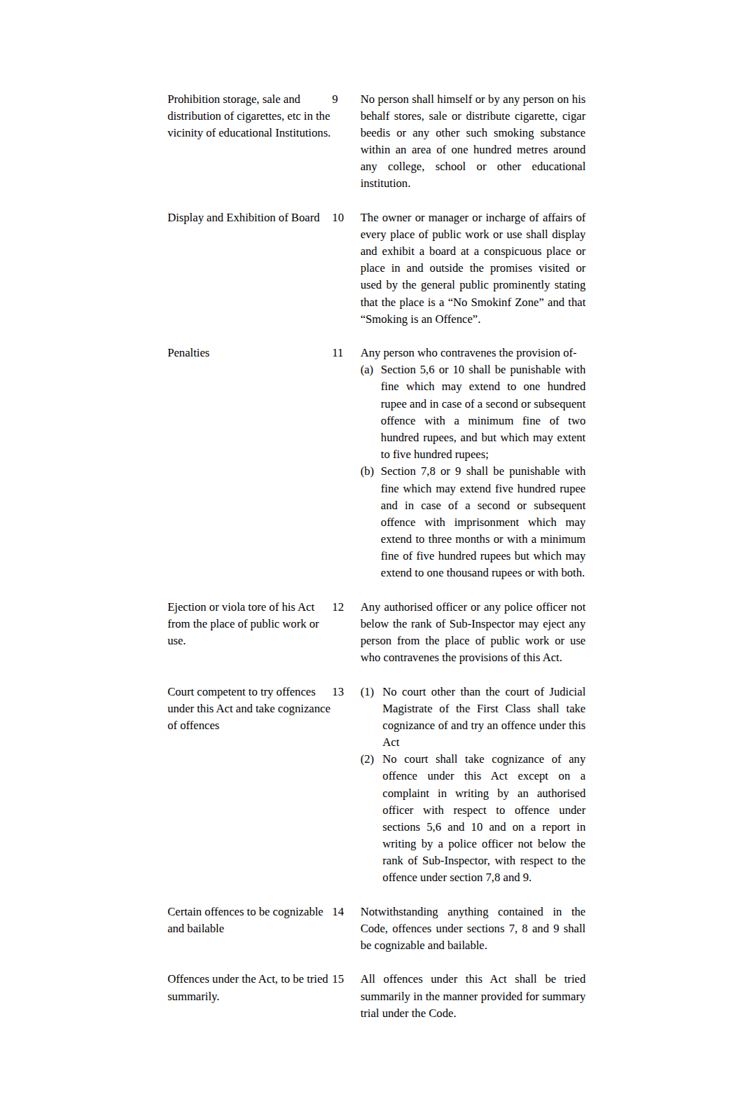| Prohibition storage, sale and distribution of cigarettes, etc in the vicinity of educational Institutions. | 9 | No person shall himself or by any person on his behalf stores, sale or distribute cigarette, cigar beedis or any other such smoking substance within an area of one hundred metres around any college, school or other educational institution. |
| Display and Exhibition of Board | 10 | The owner or manager or incharge of affairs of every place of public work or use shall display and exhibit a board at a conspicuous place or place in and outside the promises visited or used by the general public prominently stating that the place is a “No Smokinf Zone” and that “Smoking is an Offence”. |
| Penalties | 11 | Any person who contravenes the provision of- (a) Section 5,6 or 10 shall be punishable with fine which may extend to one hundred rupee and in case of a second or subsequent offence with a minimum fine of two hundred rupees, and but which may extent to five hundred rupees; (b) Section 7,8 or 9 shall be punishable with fine which may extend five hundred rupee and in case of a second or subsequent offence with imprisonment which may extend to three months or with a minimum fine of five hundred rupees but which may extend to one thousand rupees or with both. |
| Ejection or viola tore of his Act from the place of public work or use. | 12 | Any authorised officer or any police officer not below the rank of Sub-Inspector may eject any person from the place of public work or use who contravenes the provisions of this Act. |
| Court competent to try offences under this Act and take cognizance of offences | 13 | (1) No court other than the court of Judicial Magistrate of the First Class shall take cognizance of and try an offence under this Act (2) No court shall take cognizance of any offence under this Act except on a complaint in writing by an authorised officer with respect to offence under sections 5,6 and 10 and on a report in writing by a police officer not below the rank of Sub-Inspector, with respect to the offence under section 7,8 and 9. |
| Certain offences to be cognizable and bailable | 14 | Notwithstanding anything contained in the Code, offences under sections 7, 8 and 9 shall be cognizable and bailable. |
| Offences under the Act, to be tried summarily. | 15 | All offences under this Act shall be tried summarily in the manner provided for summary trial under the Code. |